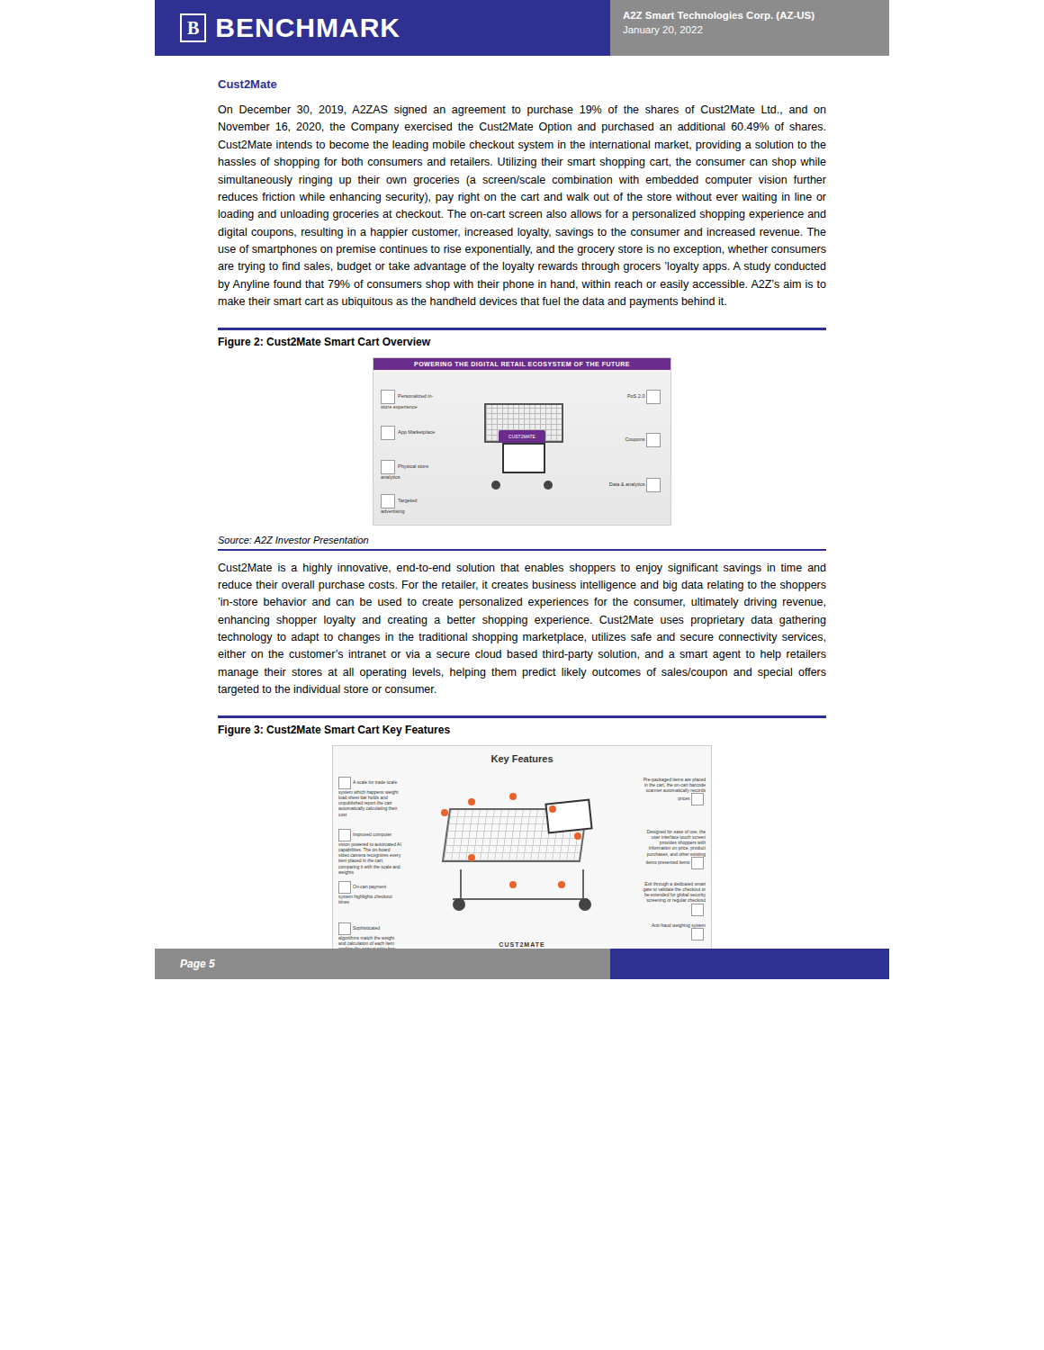BBENCHMARK
A2Z Smart Technologies Corp. (AZ-US)
January 20, 2022
Cust2Mate
On December 30, 2019, A2ZAS signed an agreement to purchase 19% of the shares of Cust2Mate Ltd., and on November 16, 2020, the Company exercised the Cust2Mate Option and purchased an additional 60.49% of shares. Cust2Mate intends to become the leading mobile checkout system in the international market, providing a solution to the hassles of shopping for both consumers and retailers. Utilizing their smart shopping cart, the consumer can shop while simultaneously ringing up their own groceries (a screen/scale combination with embedded computer vision further reduces friction while enhancing security), pay right on the cart and walk out of the store without ever waiting in line or loading and unloading groceries at checkout. The on-cart screen also allows for a personalized shopping experience and digital coupons, resulting in a happier customer, increased loyalty, savings to the consumer and increased revenue. The use of smartphones on premise continues to rise exponentially, and the grocery store is no exception, whether consumers are trying to find sales, budget or take advantage of the loyalty rewards through grocers ’loyalty apps. A study conducted by Anyline found that 79% of consumers shop with their phone in hand, within reach or easily accessible. A2Z’s aim is to make their smart cart as ubiquitous as the handheld devices that fuel the data and payments behind it.
Figure 2: Cust2Mate Smart Cart Overview
POWERING THE DIGITAL RETAIL ECOSYSTEM OF THE FUTURE
Personalized in-store experience
App Marketplace
Physical store analytics
Targeted advertising
PoS 2.0
Coupons
Data & analytics
CUST2MATE
Source: A2Z Investor Presentation
Cust2Mate is a highly innovative, end-to-end solution that enables shoppers to enjoy significant savings in time and reduce their overall purchase costs. For the retailer, it creates business intelligence and big data relating to the shoppers ’in-store behavior and can be used to create personalized experiences for the consumer, ultimately driving revenue, enhancing shopper loyalty and creating a better shopping experience. Cust2Mate uses proprietary data gathering technology to adapt to changes in the traditional shopping marketplace, utilizes safe and secure connectivity services, either on the customer’s intranet or via a secure cloud based third-party solution, and a smart agent to help retailers manage their stores at all operating levels, helping them predict likely outcomes of sales/coupon and special offers targeted to the individual store or consumer.
Figure 3: Cust2Mate Smart Cart Key Features
Key Features
A scale for trade scale system which happens weight load sheet bar holds and unpublished report the cart automatically calculating their cost
Improved computer vision powered to automated AI capabilities. The on-board video camera recognizes every item placed in the cart, comparing it with the scale and weights
On-cart payment system highlights checkout times
Sophisticated algorithms match the weight and calculation of each item confirm the correct price has been presented to the platform
Pre-packaged items are placed in the cart, the on-cart barcode scanner automatically records prices
Designed for ease of use, the user interface touch screen provides shoppers with information on price, product purchases, and other existing items presented items
Exit through a dedicated smart gate to validate the checkout or be extended for global security screening or regular checkout
Anti-fraud weighing system
CUST2MATE
Source: A2Z Investor Relations
Page 5